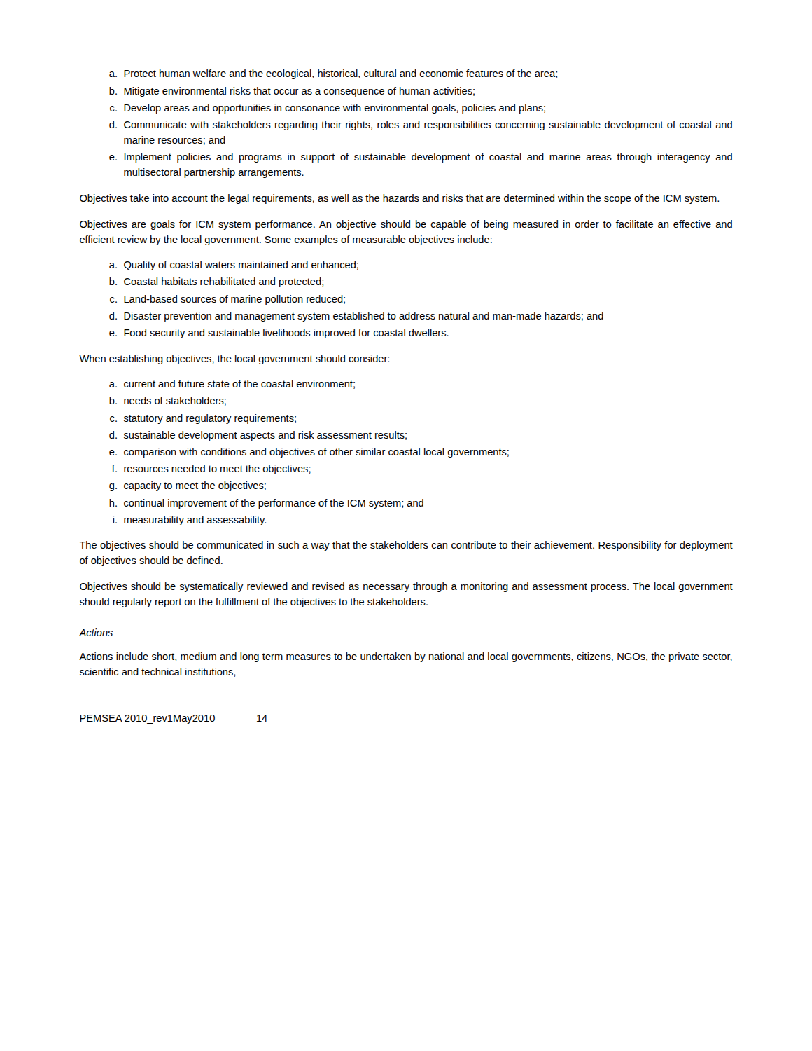Protect human welfare and the ecological, historical, cultural and economic features of the area;
Mitigate environmental risks that occur as a consequence of human activities;
Develop areas and opportunities in consonance with environmental goals, policies and plans;
Communicate with stakeholders regarding their rights, roles and responsibilities concerning sustainable development of coastal and marine resources; and
Implement policies and programs in support of sustainable development of coastal and marine areas through interagency and multisectoral partnership arrangements.
Objectives take into account the legal requirements, as well as the hazards and risks that are determined within the scope of the ICM system.
Objectives are goals for ICM system performance. An objective should be capable of being measured in order to facilitate an effective and efficient review by the local government. Some examples of measurable objectives include:
Quality of coastal waters maintained and enhanced;
Coastal habitats rehabilitated and protected;
Land-based sources of marine pollution reduced;
Disaster prevention and management system established to address natural and man-made hazards; and
Food security and sustainable livelihoods improved for coastal dwellers.
When establishing objectives, the local government should consider:
current and future state of the coastal environment;
needs of stakeholders;
statutory and regulatory requirements;
sustainable development aspects and risk assessment results;
comparison with conditions and objectives of other similar coastal local governments;
resources needed to meet the objectives;
capacity to meet the objectives;
continual improvement of the performance of the ICM system; and
measurability and assessability.
The objectives should be communicated in such a way that the stakeholders can contribute to their achievement. Responsibility for deployment of objectives should be defined.
Objectives should be systematically reviewed and revised as necessary through a monitoring and assessment process. The local government should regularly report on the fulfillment of the objectives to the stakeholders.
Actions
Actions include short, medium and long term measures to be undertaken by national and local governments, citizens, NGOs, the private sector, scientific and technical institutions,
PEMSEA 2010_rev1May201014